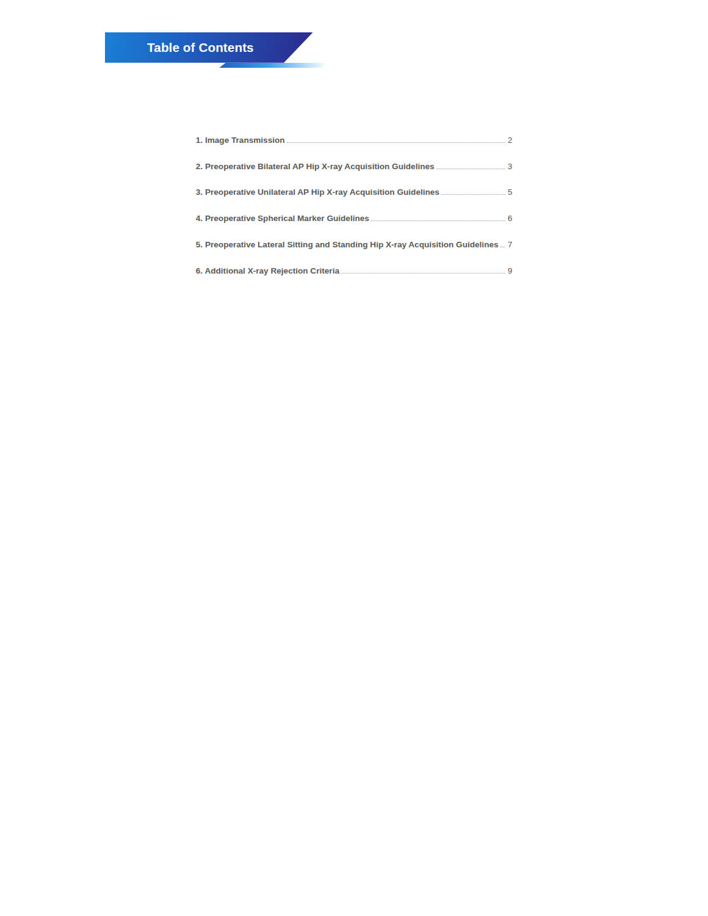Table of Contents
1. Image Transmission 2
2. Preoperative Bilateral AP Hip X-ray Acquisition Guidelines 3
3. Preoperative Unilateral AP Hip X-ray Acquisition Guidelines 5
4. Preoperative Spherical Marker Guidelines 6
5. Preoperative Lateral Sitting and Standing Hip X-ray Acquisition Guidelines 7
6. Additional X-ray Rejection Criteria 9